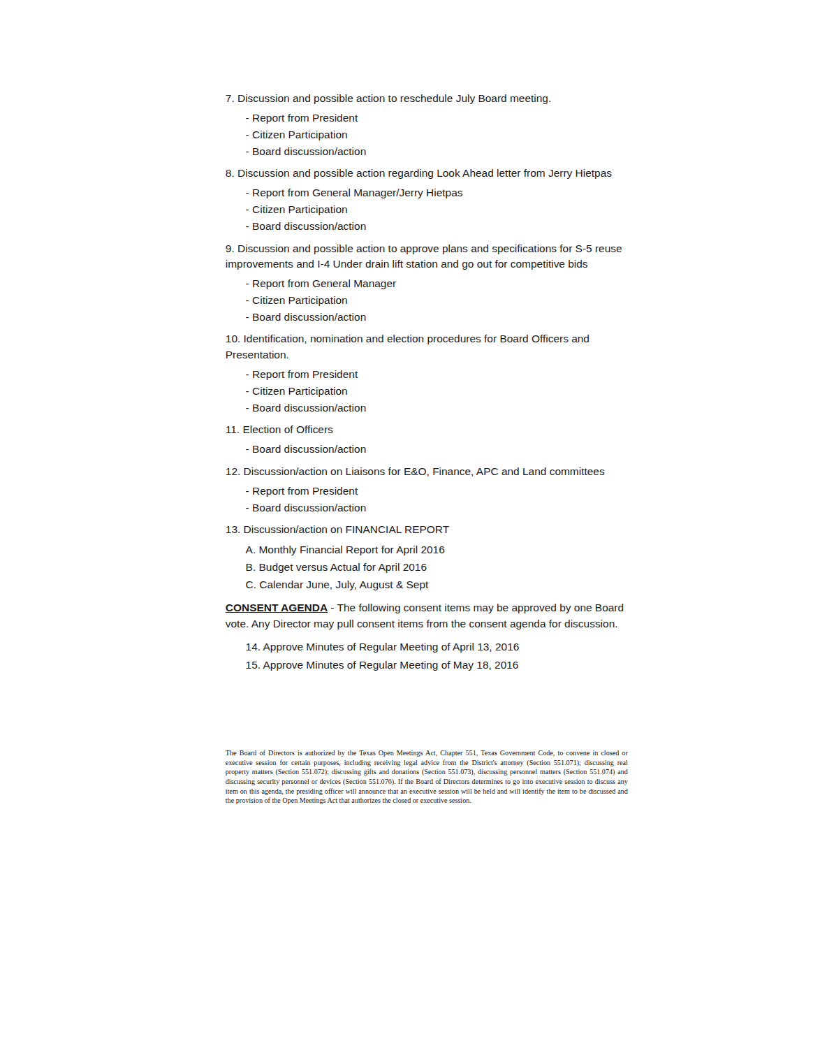7. Discussion and possible action to reschedule July Board meeting.
- Report from President
- Citizen Participation
- Board discussion/action
8. Discussion and possible action regarding Look Ahead letter from Jerry Hietpas
- Report from General Manager/Jerry Hietpas
- Citizen Participation
- Board discussion/action
9. Discussion and possible action to approve plans and specifications for S-5 reuse improvements and I-4 Under drain lift station and go out for competitive bids
- Report from General Manager
- Citizen Participation
- Board discussion/action
10. Identification, nomination and election procedures for Board Officers and Presentation.
- Report from President
- Citizen Participation
- Board discussion/action
11. Election of Officers
- Board discussion/action
12. Discussion/action on Liaisons for E&O, Finance, APC and Land committees
- Report from President
- Board discussion/action
13. Discussion/action on FINANCIAL REPORT
A. Monthly Financial Report for April 2016
B. Budget versus Actual for April 2016
C. Calendar June, July, August & Sept
CONSENT AGENDA - The following consent items may be approved by one Board vote. Any Director may pull consent items from the consent agenda for discussion.
14. Approve Minutes of Regular Meeting of April 13, 2016
15. Approve Minutes of Regular Meeting of May 18, 2016
The Board of Directors is authorized by the Texas Open Meetings Act, Chapter 551, Texas Government Code, to convene in closed or executive session for certain purposes, including receiving legal advice from the District's attorney (Section 551.071); discussing real property matters (Section 551.072); discussing gifts and donations (Section 551.073), discussing personnel matters (Section 551.074) and discussing security personnel or devices (Section 551.076). If the Board of Directors determines to go into executive session to discuss any item on this agenda, the presiding officer will announce that an executive session will be held and will identify the item to be discussed and the provision of the Open Meetings Act that authorizes the closed or executive session.